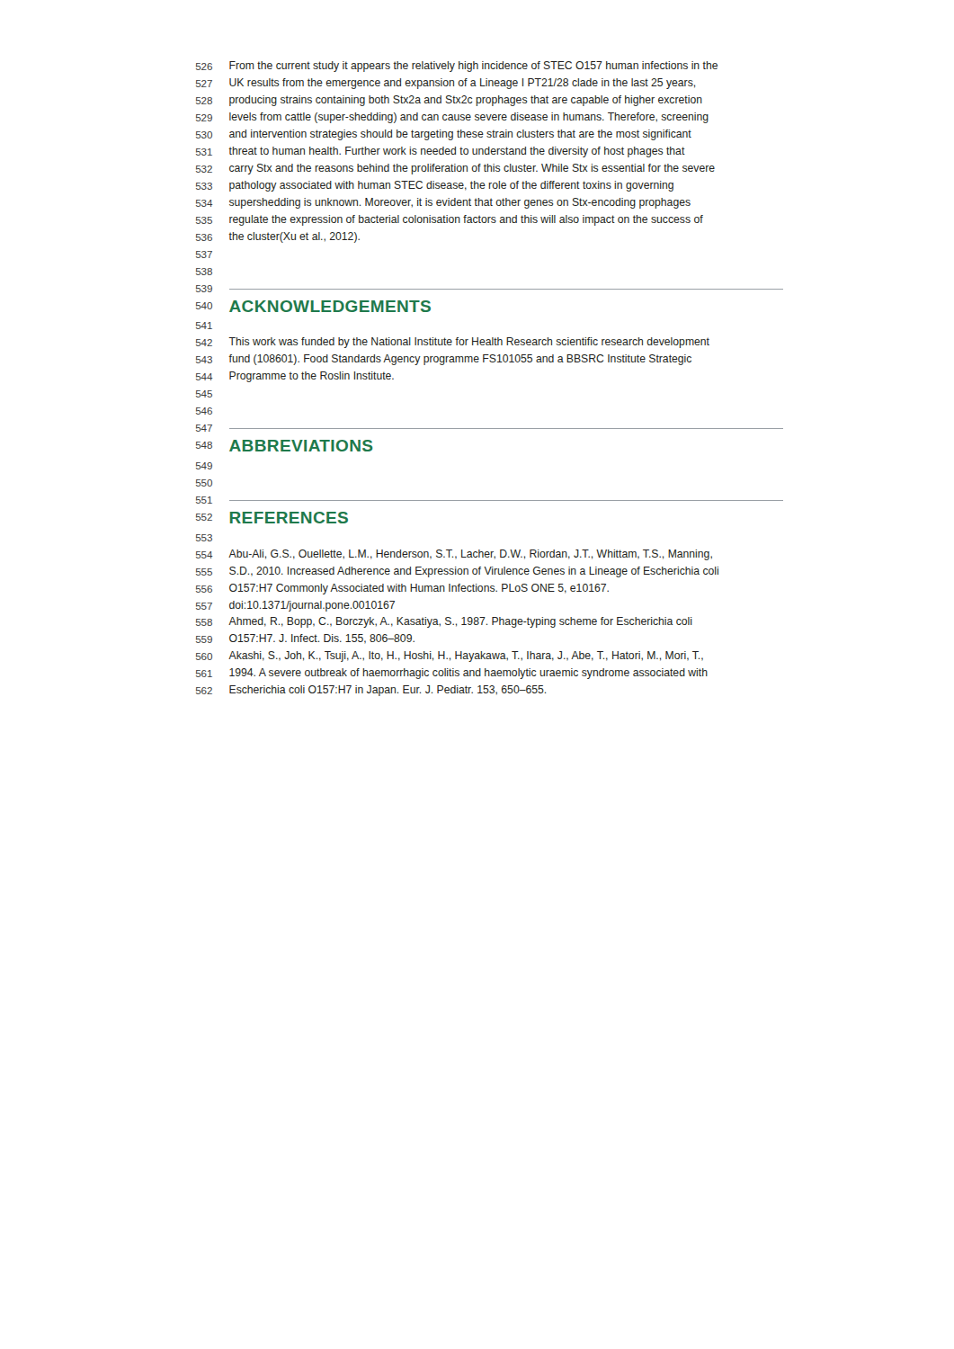526
From the current study it appears the relatively high incidence of STEC O157 human infections in the
527
UK results from the emergence and expansion of a Lineage I PT21/28 clade in the last 25 years,
528
producing strains containing both Stx2a and Stx2c prophages that are capable of higher excretion
529
levels from cattle (super-shedding) and can cause severe disease in humans. Therefore, screening
530
and intervention strategies should be targeting these strain clusters that are the most significant
531
threat to human health. Further work is needed to understand the diversity of host phages that
532
carry Stx and the reasons behind the proliferation of this cluster. While Stx is essential for the severe
533
pathology associated with human STEC disease, the role of the different toxins in governing
534
supershedding is unknown. Moreover, it is evident that other genes on Stx-encoding prophages
535
regulate the expression of bacterial colonisation factors and this will also impact on the success of
536
the cluster(Xu et al., 2012).
537
538
539
540
ACKNOWLEDGEMENTS
541
542
This work was funded by the National Institute for Health Research scientific research development
543
fund (108601). Food Standards Agency programme FS101055 and a BBSRC Institute Strategic
544
Programme to the Roslin Institute.
545
546
547
548
ABBREVIATIONS
549
550
551
552
REFERENCES
553
554
Abu-Ali, G.S., Ouellette, L.M., Henderson, S.T., Lacher, D.W., Riordan, J.T., Whittam, T.S., Manning,
555
S.D., 2010. Increased Adherence and Expression of Virulence Genes in a Lineage of Escherichia coli
556
O157:H7 Commonly Associated with Human Infections. PLoS ONE 5, e10167.
557
doi:10.1371/journal.pone.0010167
558
Ahmed, R., Bopp, C., Borczyk, A., Kasatiya, S., 1987. Phage-typing scheme for Escherichia coli
559
O157:H7. J. Infect. Dis. 155, 806–809.
560
Akashi, S., Joh, K., Tsuji, A., Ito, H., Hoshi, H., Hayakawa, T., Ihara, J., Abe, T., Hatori, M., Mori, T.,
561
1994. A severe outbreak of haemorrhagic colitis and haemolytic uraemic syndrome associated with
562
Escherichia coli O157:H7 in Japan. Eur. J. Pediatr. 153, 650–655.